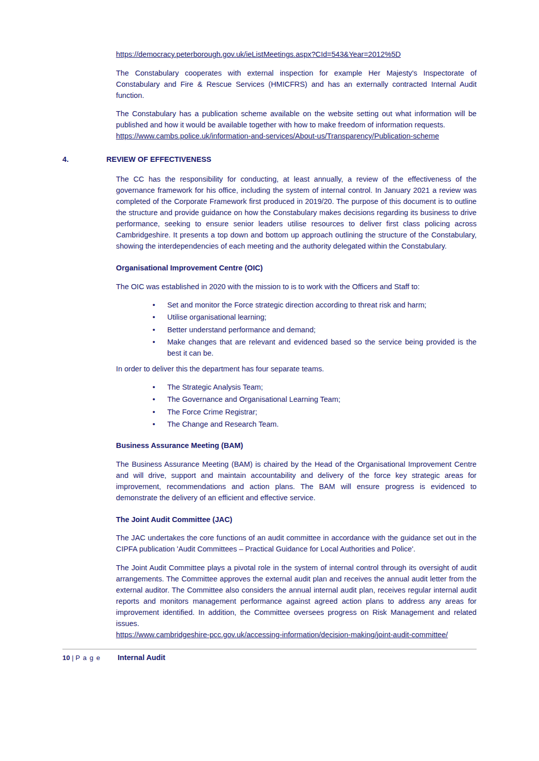https://democracy.peterborough.gov.uk/ieListMeetings.aspx?CId=543&Year=2012%5D
The Constabulary cooperates with external inspection for example Her Majesty's Inspectorate of Constabulary and Fire & Rescue Services (HMICFRS) and has an externally contracted Internal Audit function.
The Constabulary has a publication scheme available on the website setting out what information will be published and how it would be available together with how to make freedom of information requests.
https://www.cambs.police.uk/information-and-services/About-us/Transparency/Publication-scheme
4. REVIEW OF EFFECTIVENESS
The CC has the responsibility for conducting, at least annually, a review of the effectiveness of the governance framework for his office, including the system of internal control. In January 2021 a review was completed of the Corporate Framework first produced in 2019/20. The purpose of this document is to outline the structure and provide guidance on how the Constabulary makes decisions regarding its business to drive performance, seeking to ensure senior leaders utilise resources to deliver first class policing across Cambridgeshire. It presents a top down and bottom up approach outlining the structure of the Constabulary, showing the interdependencies of each meeting and the authority delegated within the Constabulary.
Organisational Improvement Centre (OIC)
The OIC was established in 2020 with the mission to is to work with the Officers and Staff to:
Set and monitor the Force strategic direction according to threat risk and harm;
Utilise organisational learning;
Better understand performance and demand;
Make changes that are relevant and evidenced based so the service being provided is the best it can be.
In order to deliver this the department has four separate teams.
The Strategic Analysis Team;
The Governance and Organisational Learning Team;
The Force Crime Registrar;
The Change and Research Team.
Business Assurance Meeting (BAM)
The Business Assurance Meeting (BAM) is chaired by the Head of the Organisational Improvement Centre and will drive, support and maintain accountability and delivery of the force key strategic areas for improvement, recommendations and action plans. The BAM will ensure progress is evidenced to demonstrate the delivery of an efficient and effective service.
The Joint Audit Committee (JAC)
The JAC undertakes the core functions of an audit committee in accordance with the guidance set out in the CIPFA publication 'Audit Committees – Practical Guidance for Local Authorities and Police'.
The Joint Audit Committee plays a pivotal role in the system of internal control through its oversight of audit arrangements. The Committee approves the external audit plan and receives the annual audit letter from the external auditor. The Committee also considers the annual internal audit plan, receives regular internal audit reports and monitors management performance against agreed action plans to address any areas for improvement identified. In addition, the Committee oversees progress on Risk Management and related issues.
https://www.cambridgeshire-pcc.gov.uk/accessing-information/decision-making/joint-audit-committee/
10 | P a g e Internal Audit